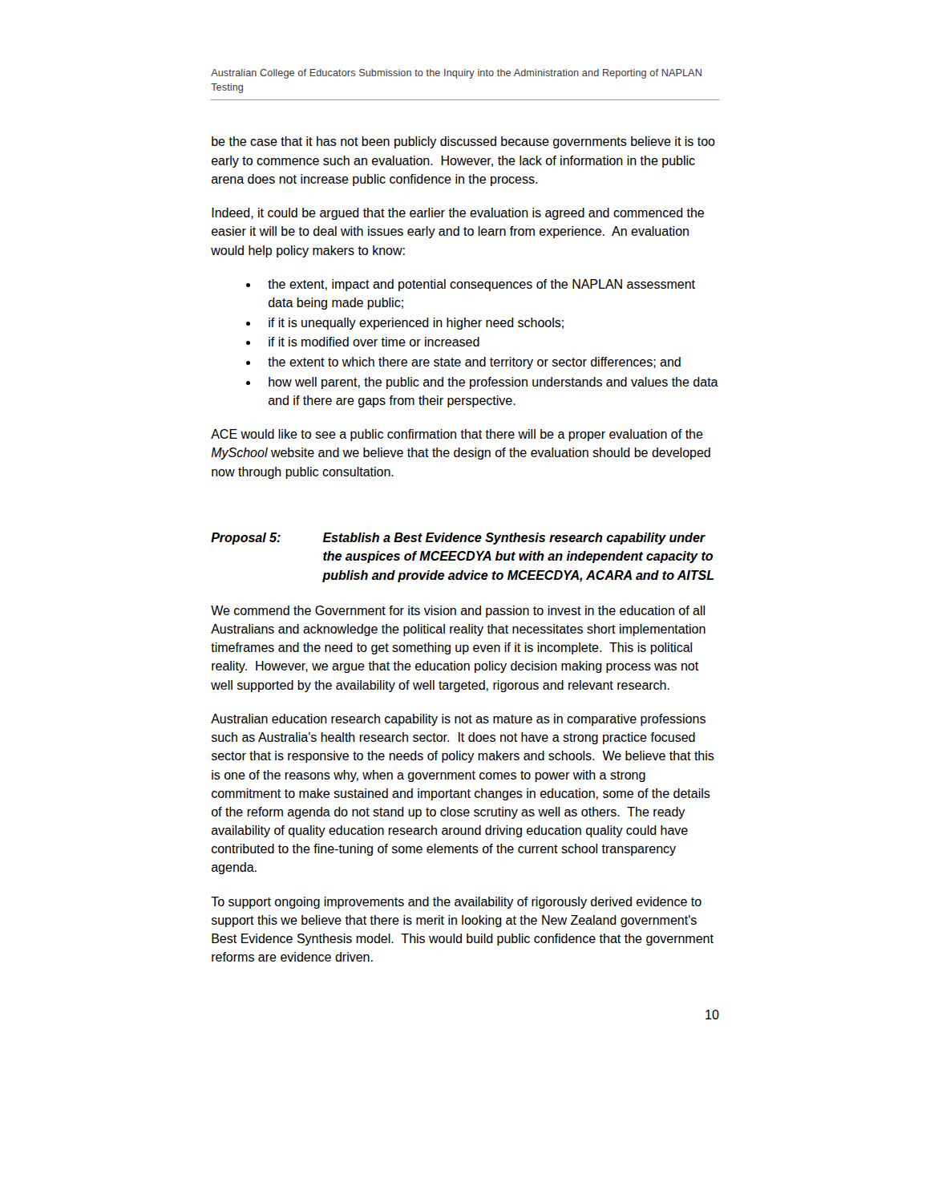Australian College of Educators Submission to the Inquiry into the Administration and Reporting of NAPLAN Testing
be the case that it has not been publicly discussed because governments believe it is too early to commence such an evaluation. However, the lack of information in the public arena does not increase public confidence in the process.
Indeed, it could be argued that the earlier the evaluation is agreed and commenced the easier it will be to deal with issues early and to learn from experience. An evaluation would help policy makers to know:
the extent, impact and potential consequences of the NAPLAN assessment data being made public;
if it is unequally experienced in higher need schools;
if it is modified over time or increased
the extent to which there are state and territory or sector differences; and
how well parent, the public and the profession understands and values the data and if there are gaps from their perspective.
ACE would like to see a public confirmation that there will be a proper evaluation of the MySchool website and we believe that the design of the evaluation should be developed now through public consultation.
Proposal 5:
Establish a Best Evidence Synthesis research capability under the auspices of MCEECDYA but with an independent capacity to publish and provide advice to MCEECDYA, ACARA and to AITSL
We commend the Government for its vision and passion to invest in the education of all Australians and acknowledge the political reality that necessitates short implementation timeframes and the need to get something up even if it is incomplete. This is political reality. However, we argue that the education policy decision making process was not well supported by the availability of well targeted, rigorous and relevant research.
Australian education research capability is not as mature as in comparative professions such as Australia's health research sector. It does not have a strong practice focused sector that is responsive to the needs of policy makers and schools. We believe that this is one of the reasons why, when a government comes to power with a strong commitment to make sustained and important changes in education, some of the details of the reform agenda do not stand up to close scrutiny as well as others. The ready availability of quality education research around driving education quality could have contributed to the fine-tuning of some elements of the current school transparency agenda.
To support ongoing improvements and the availability of rigorously derived evidence to support this we believe that there is merit in looking at the New Zealand government's Best Evidence Synthesis model. This would build public confidence that the government reforms are evidence driven.
10